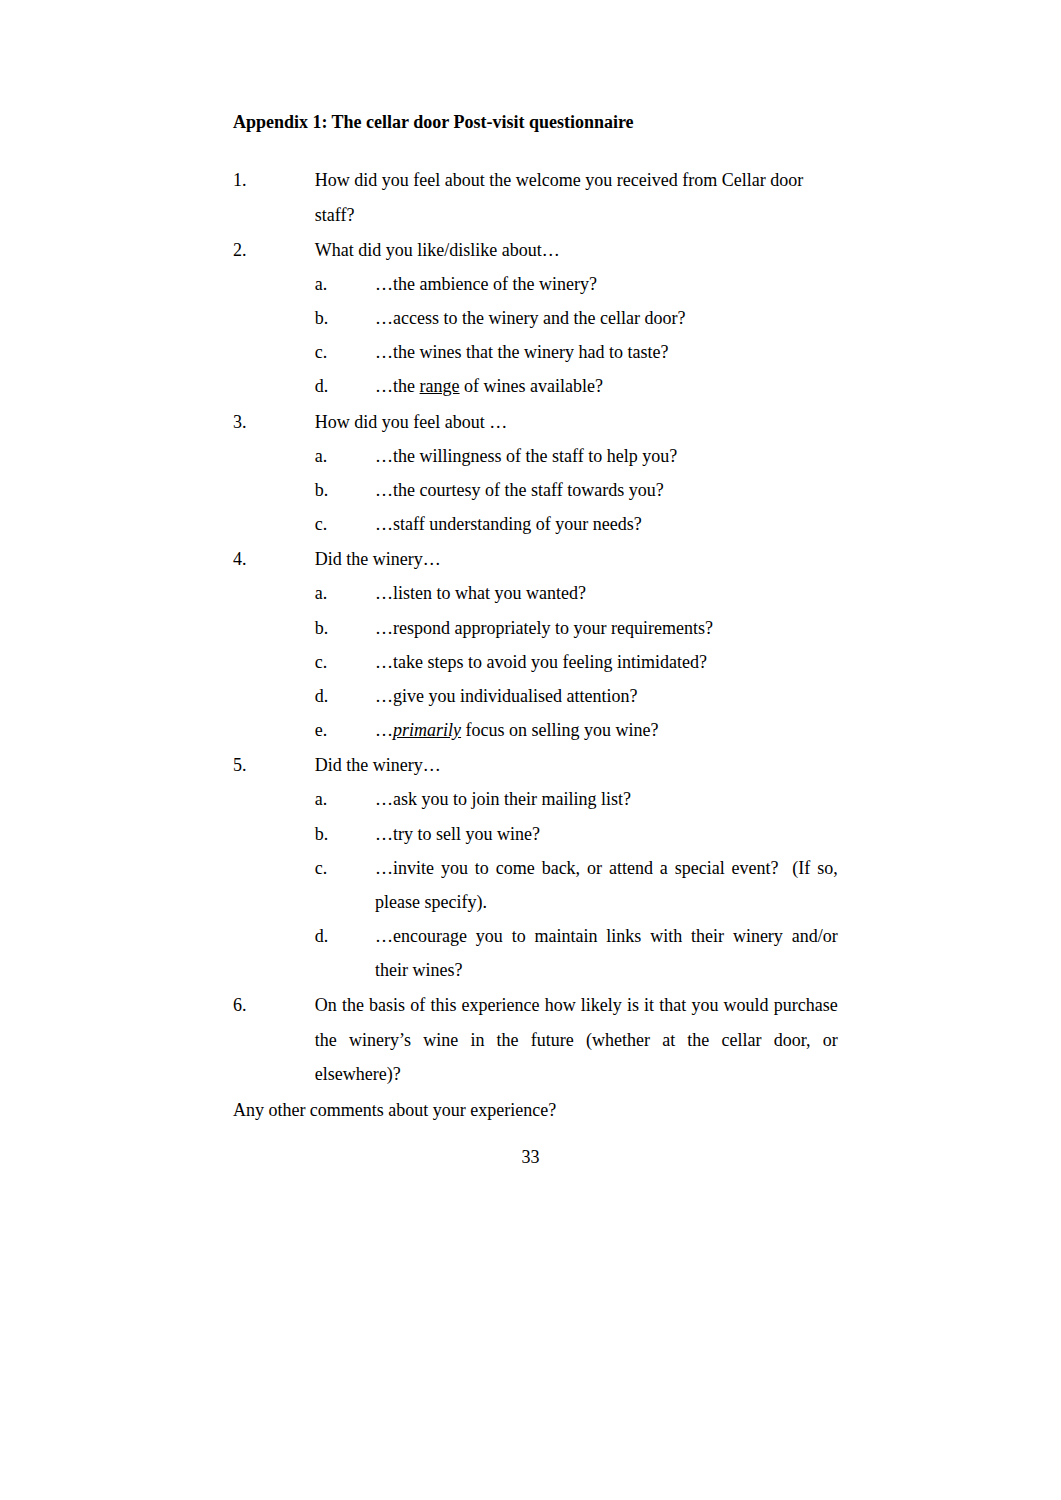Appendix 1: The cellar door Post-visit questionnaire
1. How did you feel about the welcome you received from Cellar door staff?
2. What did you like/dislike about…
a.…the ambience of the winery?
b.…access to the winery and the cellar door?
c.…the wines that the winery had to taste?
d.…the range of wines available?
3. How did you feel about …
a.…the willingness of the staff to help you?
b.…the courtesy of the staff towards you?
c.…staff understanding of your needs?
4. Did the winery…
a.…listen to what you wanted?
b.…respond appropriately to your requirements?
c.…take steps to avoid you feeling intimidated?
d.…give you individualised attention?
e.…primarily focus on selling you wine?
5. Did the winery…
a.…ask you to join their mailing list?
b.…try to sell you wine?
c.…invite you to come back, or attend a special event? (If so, please specify).
d.…encourage you to maintain links with their winery and/or their wines?
6. On the basis of this experience how likely is it that you would purchase the winery’s wine in the future (whether at the cellar door, or elsewhere)?
Any other comments about your experience?
33